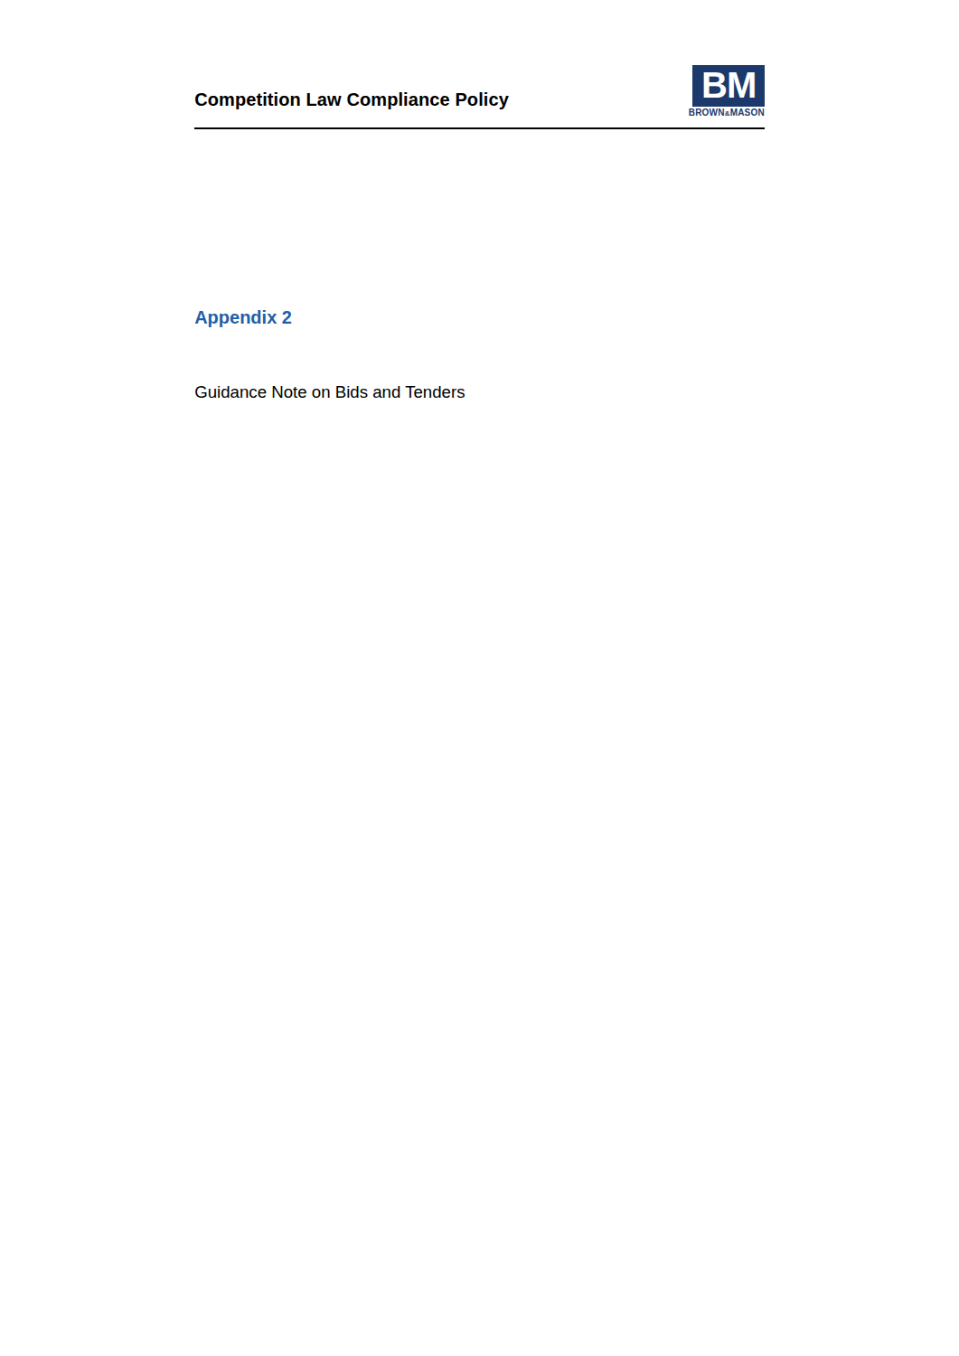Competition Law Compliance Policy
BM BROWN&MASON
Appendix 2
Guidance Note on Bids and Tenders